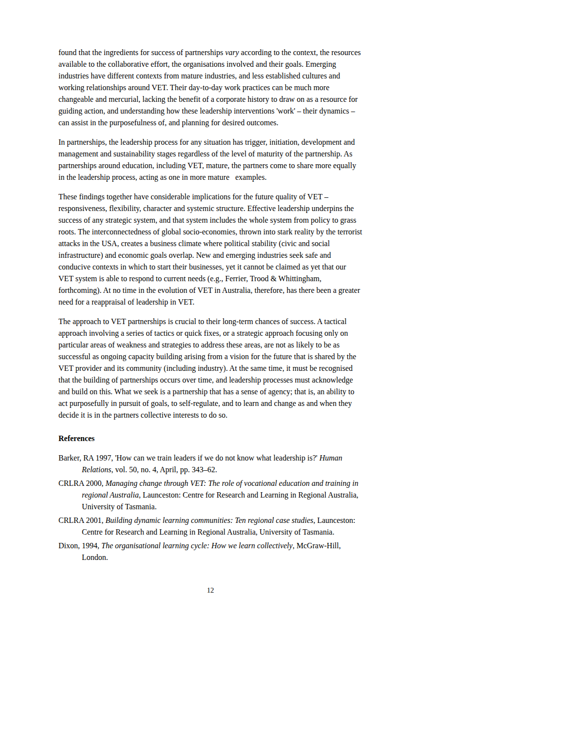found that the ingredients for success of partnerships vary according to the context, the resources available to the collaborative effort, the organisations involved and their goals. Emerging industries have different contexts from mature industries, and less established cultures and working relationships around VET. Their day-to-day work practices can be much more changeable and mercurial, lacking the benefit of a corporate history to draw on as a resource for guiding action, and understanding how these leadership interventions 'work' – their dynamics – can assist in the purposefulness of, and planning for desired outcomes.
In partnerships, the leadership process for any situation has trigger, initiation, development and management and sustainability stages regardless of the level of maturity of the partnership. As partnerships around education, including VET, mature, the partners come to share more equally in the leadership process, acting as one in more mature examples.
These findings together have considerable implications for the future quality of VET – responsiveness, flexibility, character and systemic structure. Effective leadership underpins the success of any strategic system, and that system includes the whole system from policy to grass roots. The interconnectedness of global socio-economies, thrown into stark reality by the terrorist attacks in the USA, creates a business climate where political stability (civic and social infrastructure) and economic goals overlap. New and emerging industries seek safe and conducive contexts in which to start their businesses, yet it cannot be claimed as yet that our VET system is able to respond to current needs (e.g., Ferrier, Trood & Whittingham, forthcoming). At no time in the evolution of VET in Australia, therefore, has there been a greater need for a reappraisal of leadership in VET.
The approach to VET partnerships is crucial to their long-term chances of success. A tactical approach involving a series of tactics or quick fixes, or a strategic approach focusing only on particular areas of weakness and strategies to address these areas, are not as likely to be as successful as ongoing capacity building arising from a vision for the future that is shared by the VET provider and its community (including industry). At the same time, it must be recognised that the building of partnerships occurs over time, and leadership processes must acknowledge and build on this. What we seek is a partnership that has a sense of agency; that is, an ability to act purposefully in pursuit of goals, to self-regulate, and to learn and change as and when they decide it is in the partners collective interests to do so.
References
Barker, RA 1997, 'How can we train leaders if we do not know what leadership is?' Human Relations, vol. 50, no. 4, April, pp. 343–62.
CRLRA 2000, Managing change through VET: The role of vocational education and training in regional Australia, Launceston: Centre for Research and Learning in Regional Australia, University of Tasmania.
CRLRA 2001, Building dynamic learning communities: Ten regional case studies, Launceston: Centre for Research and Learning in Regional Australia, University of Tasmania.
Dixon, 1994, The organisational learning cycle: How we learn collectively, McGraw-Hill, London.
12